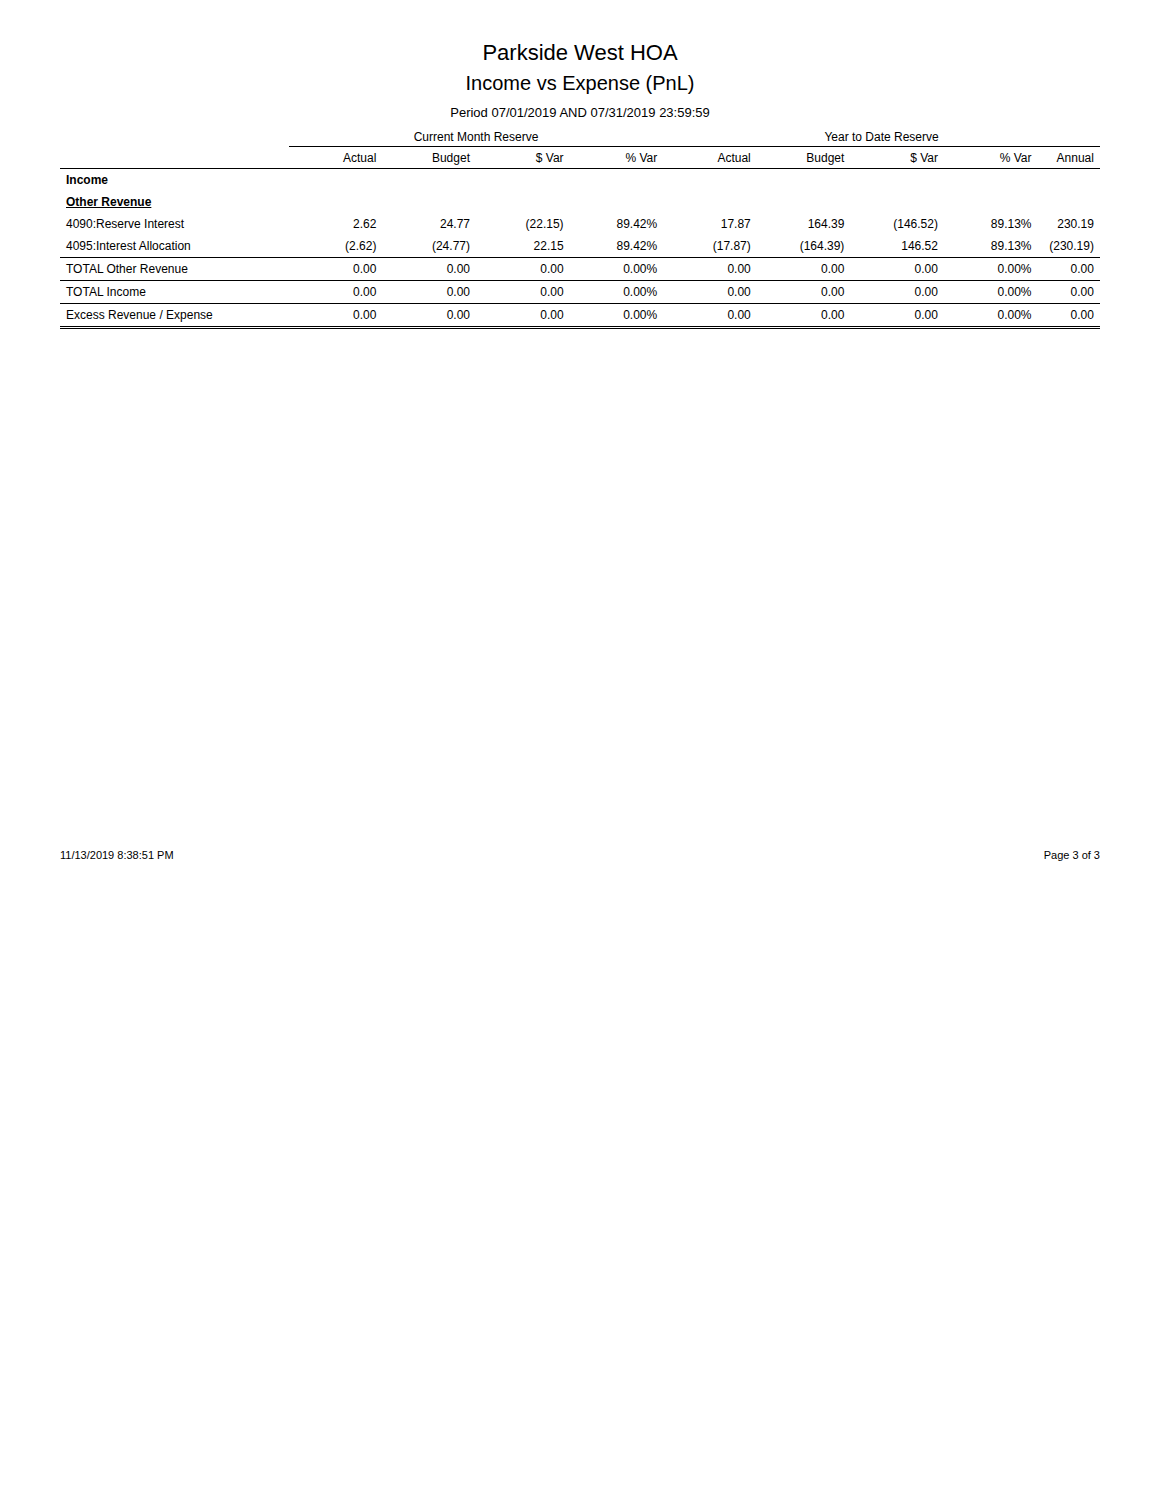Parkside West HOA
Income vs Expense (PnL)
Period 07/01/2019 AND 07/31/2019 23:59:59
| | Current Month Reserve | Year to Date Reserve |
| --- | --- | --- |
| | Actual | Budget | $ Var | % Var | Actual | Budget | $ Var | % Var | Annual |
| Income |
| Other Revenue |
| 4090:Reserve Interest | 2.62 | 24.77 | (22.15) | 89.42% | 17.87 | 164.39 | (146.52) | 89.13% | 230.19 |
| 4095:Interest Allocation | (2.62) | (24.77) | 22.15 | 89.42% | (17.87) | (164.39) | 146.52 | 89.13% | (230.19) |
| TOTAL Other Revenue | 0.00 | 0.00 | 0.00 | 0.00% | 0.00 | 0.00 | 0.00 | 0.00% | 0.00 |
| TOTAL Income | 0.00 | 0.00 | 0.00 | 0.00% | 0.00 | 0.00 | 0.00 | 0.00% | 0.00 |
| Excess Revenue / Expense | 0.00 | 0.00 | 0.00 | 0.00% | 0.00 | 0.00 | 0.00 | 0.00% | 0.00 |
11/13/2019 8:38:51 PM Page 3 of 3